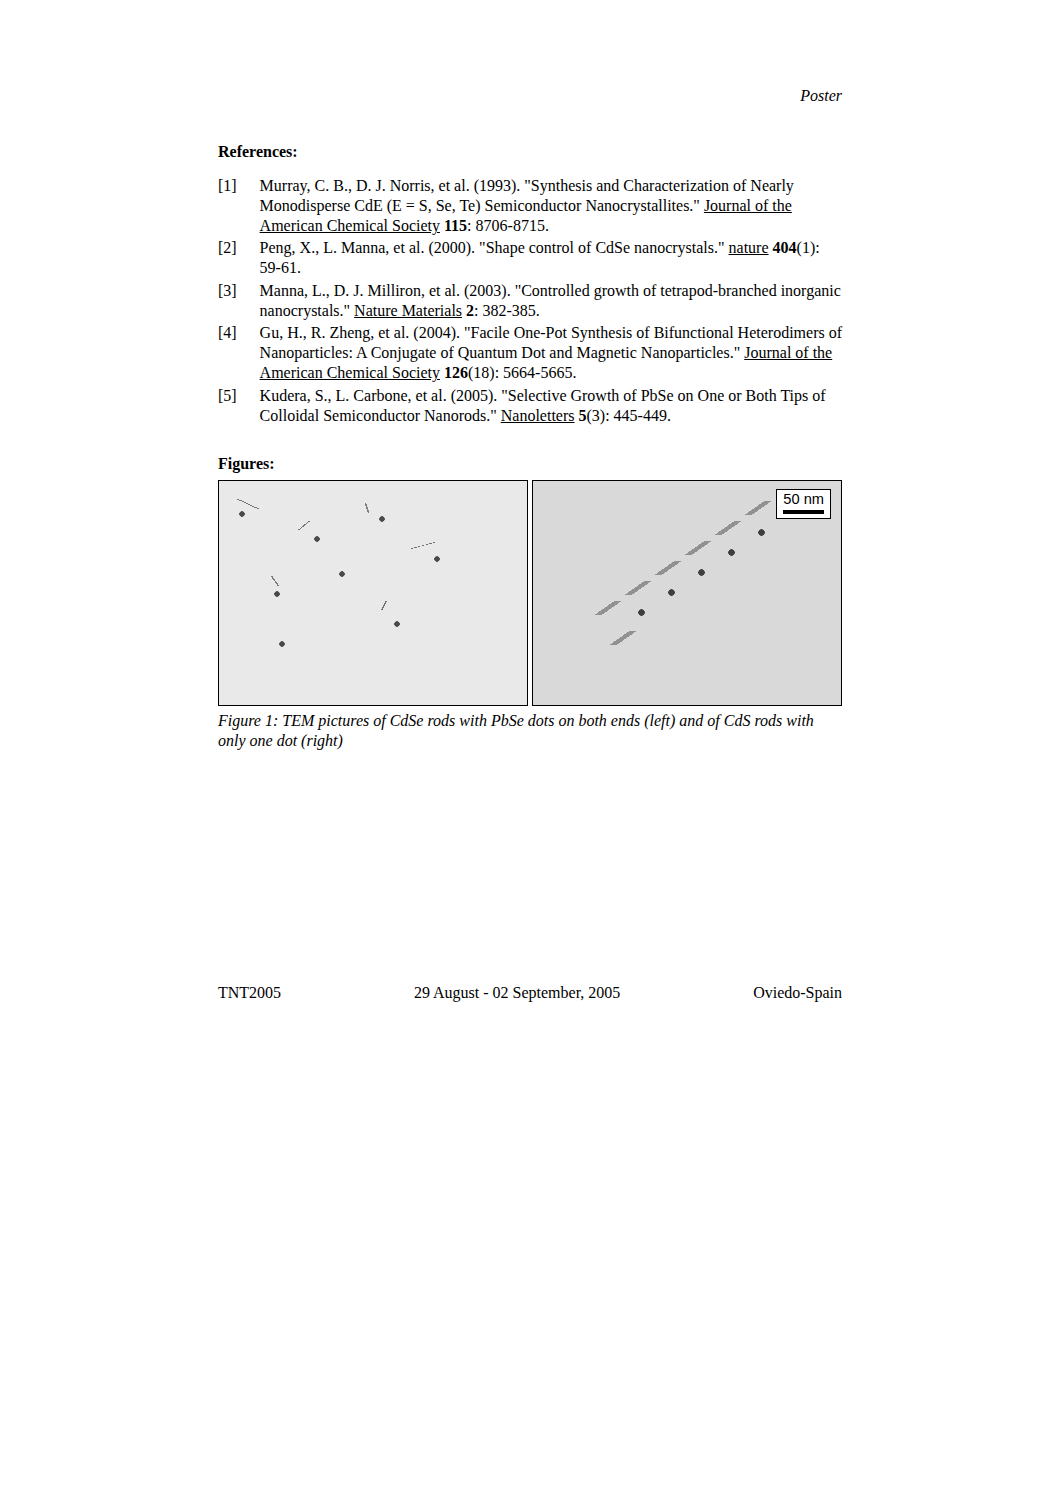Poster
References:
[1] Murray, C. B., D. J. Norris, et al. (1993). "Synthesis and Characterization of Nearly Monodisperse CdE (E = S, Se, Te) Semiconductor Nanocrystallites." Journal of the American Chemical Society 115: 8706-8715.
[2] Peng, X., L. Manna, et al. (2000). "Shape control of CdSe nanocrystals." nature 404(1): 59-61.
[3] Manna, L., D. J. Milliron, et al. (2003). "Controlled growth of tetrapod-branched inorganic nanocrystals." Nature Materials 2: 382-385.
[4] Gu, H., R. Zheng, et al. (2004). "Facile One-Pot Synthesis of Bifunctional Heterodimers of Nanoparticles: A Conjugate of Quantum Dot and Magnetic Nanoparticles." Journal of the American Chemical Society 126(18): 5664-5665.
[5] Kudera, S., L. Carbone, et al. (2005). "Selective Growth of PbSe on One or Both Tips of Colloidal Semiconductor Nanorods." Nanoletters 5(3): 445-449.
Figures:
50 nm
Figure 1: TEM pictures of CdSe rods with PbSe dots on both ends (left) and of CdS rods with only one dot (right)
TNT2005 29 August - 02 September, 2005 Oviedo-Spain